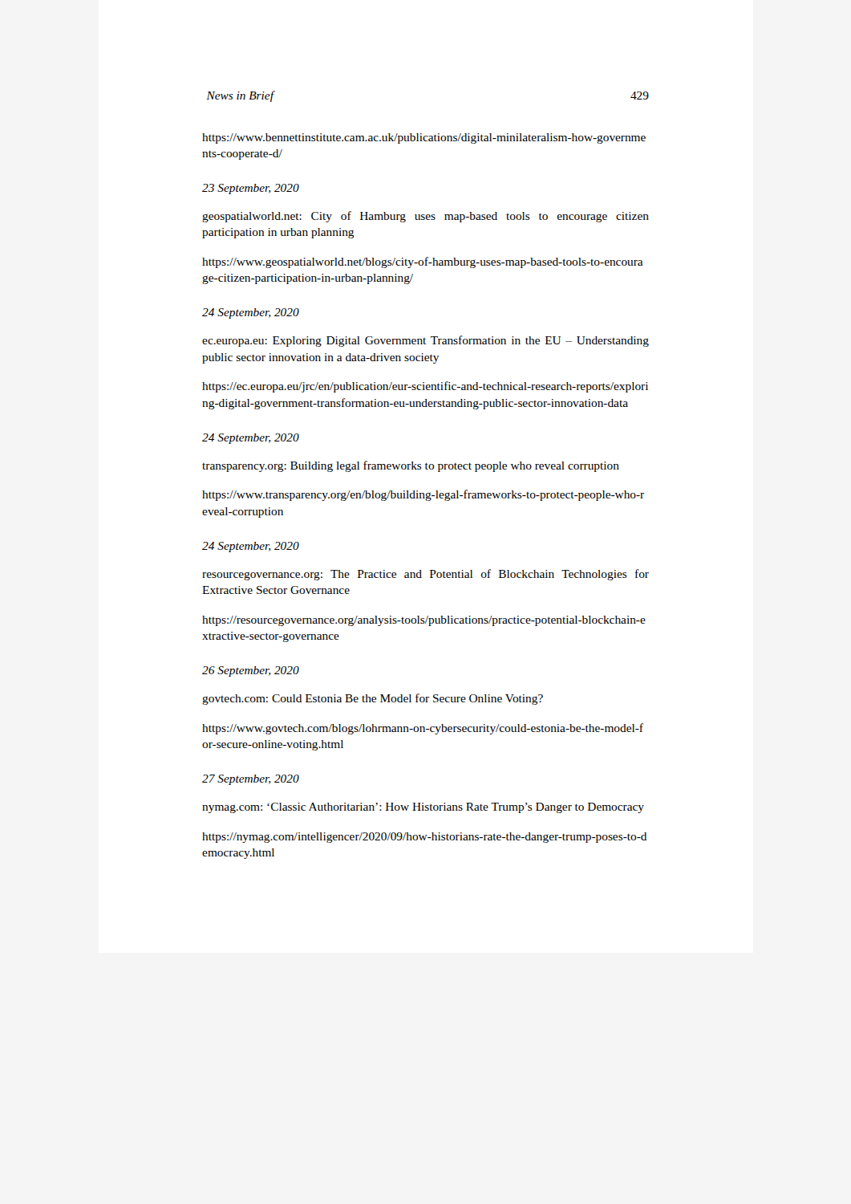News in Brief 429
https://www.bennettinstitute.cam.ac.uk/publications/digital-minilateralism-how-governments-cooperate-d/
23 September, 2020
geospatialworld.net: City of Hamburg uses map-based tools to encourage citizen participation in urban planning
https://www.geospatialworld.net/blogs/city-of-hamburg-uses-map-based-tools-to-encourage-citizen-participation-in-urban-planning/
24 September, 2020
ec.europa.eu: Exploring Digital Government Transformation in the EU – Understanding public sector innovation in a data-driven society
https://ec.europa.eu/jrc/en/publication/eur-scientific-and-technical-research-reports/exploring-digital-government-transformation-eu-understanding-public-sector-innovation-data
24 September, 2020
transparency.org: Building legal frameworks to protect people who reveal corruption
https://www.transparency.org/en/blog/building-legal-frameworks-to-protect-people-who-reveal-corruption
24 September, 2020
resourcegovernance.org: The Practice and Potential of Blockchain Technologies for Extractive Sector Governance
https://resourcegovernance.org/analysis-tools/publications/practice-potential-blockchain-extractive-sector-governance
26 September, 2020
govtech.com: Could Estonia Be the Model for Secure Online Voting?
https://www.govtech.com/blogs/lohrmann-on-cybersecurity/could-estonia-be-the-model-for-secure-online-voting.html
27 September, 2020
nymag.com: ‘Classic Authoritarian’: How Historians Rate Trump’s Danger to Democracy
https://nymag.com/intelligencer/2020/09/how-historians-rate-the-danger-trump-poses-to-democracy.html